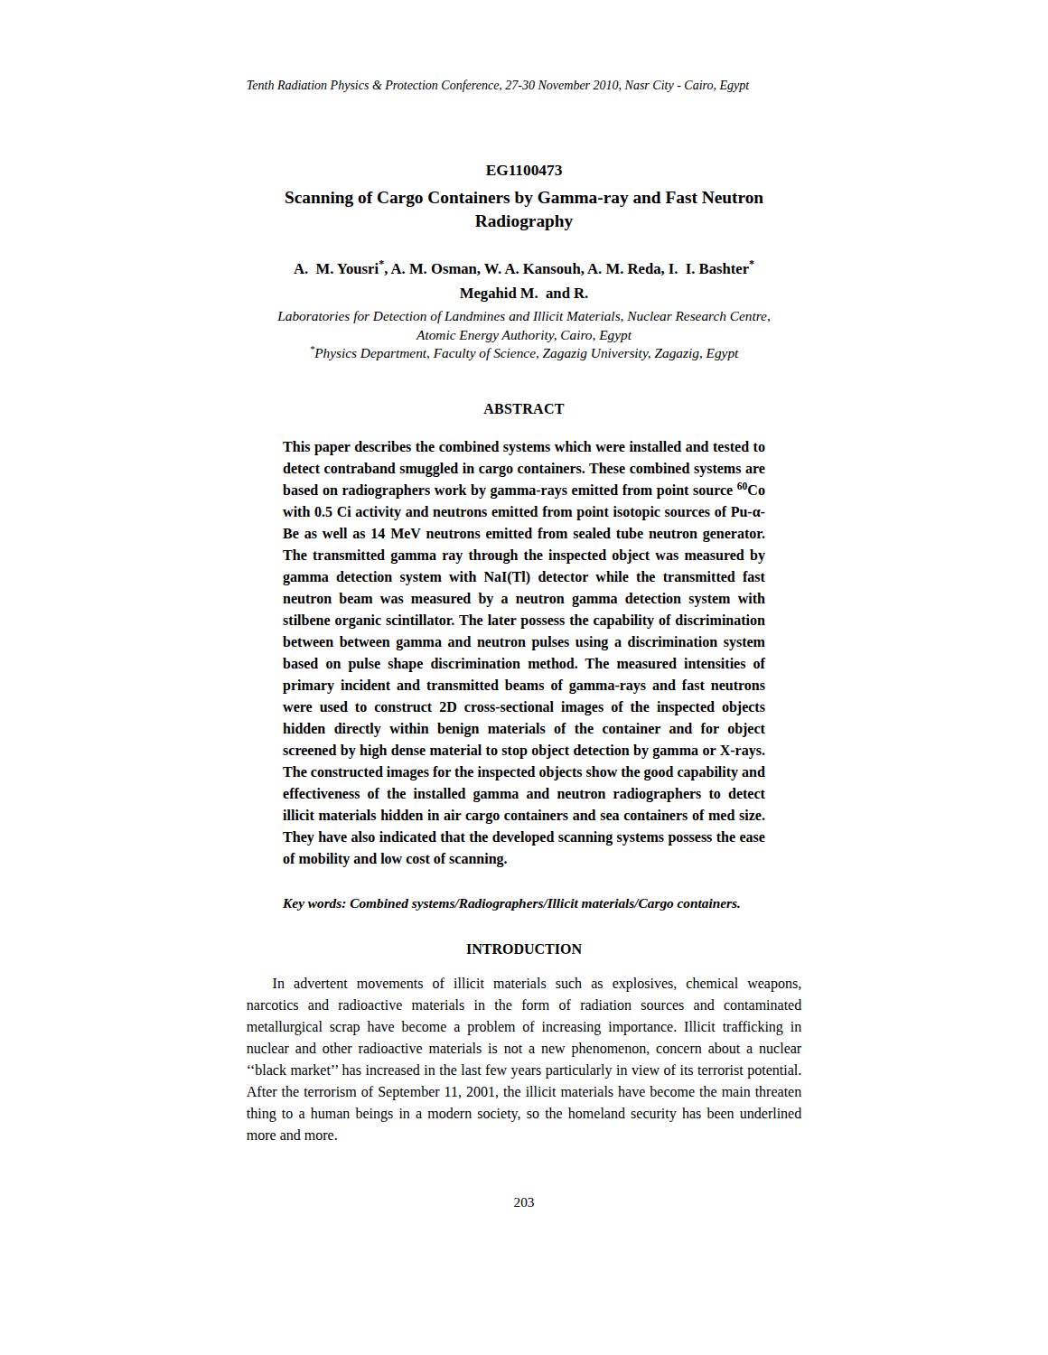Tenth Radiation Physics & Protection Conference, 27-30 November 2010, Nasr City - Cairo, Egypt
EG1100473
Scanning of Cargo Containers by Gamma-ray and Fast Neutron
Radiography
A. M. Yousri*, A. M. Osman, W. A. Kansouh, A. M. Reda, I. I. Bashter*
Megahid M. and R.
Laboratories for Detection of Landmines and Illicit Materials, Nuclear Research Centre,
Atomic Energy Authority, Cairo, Egypt
*Physics Department, Faculty of Science, Zagazig University, Zagazig, Egypt
ABSTRACT
This paper describes the combined systems which were installed and tested to detect contraband smuggled in cargo containers. These combined systems are based on radiographers work by gamma-rays emitted from point source 60Co with 0.5 Ci activity and neutrons emitted from point isotopic sources of Pu-α-Be as well as 14 MeV neutrons emitted from sealed tube neutron generator. The transmitted gamma ray through the inspected object was measured by gamma detection system with NaI(Tl) detector while the transmitted fast neutron beam was measured by a neutron gamma detection system with stilbene organic scintillator. The later possess the capability of discrimination between between gamma and neutron pulses using a discrimination system based on pulse shape discrimination method. The measured intensities of primary incident and transmitted beams of gamma-rays and fast neutrons were used to construct 2D cross-sectional images of the inspected objects hidden directly within benign materials of the container and for object screened by high dense material to stop object detection by gamma or X-rays. The constructed images for the inspected objects show the good capability and effectiveness of the installed gamma and neutron radiographers to detect illicit materials hidden in air cargo containers and sea containers of med size. They have also indicated that the developed scanning systems possess the ease of mobility and low cost of scanning.
Key words: Combined systems/Radiographers/Illicit materials/Cargo containers.
INTRODUCTION
In advertent movements of illicit materials such as explosives, chemical weapons, narcotics and radioactive materials in the form of radiation sources and contaminated metallurgical scrap have become a problem of increasing importance. Illicit trafficking in nuclear and other radioactive materials is not a new phenomenon, concern about a nuclear ‘‘black market’’ has increased in the last few years particularly in view of its terrorist potential. After the terrorism of September 11, 2001, the illicit materials have become the main threaten thing to a human beings in a modern society, so the homeland security has been underlined more and more.
203